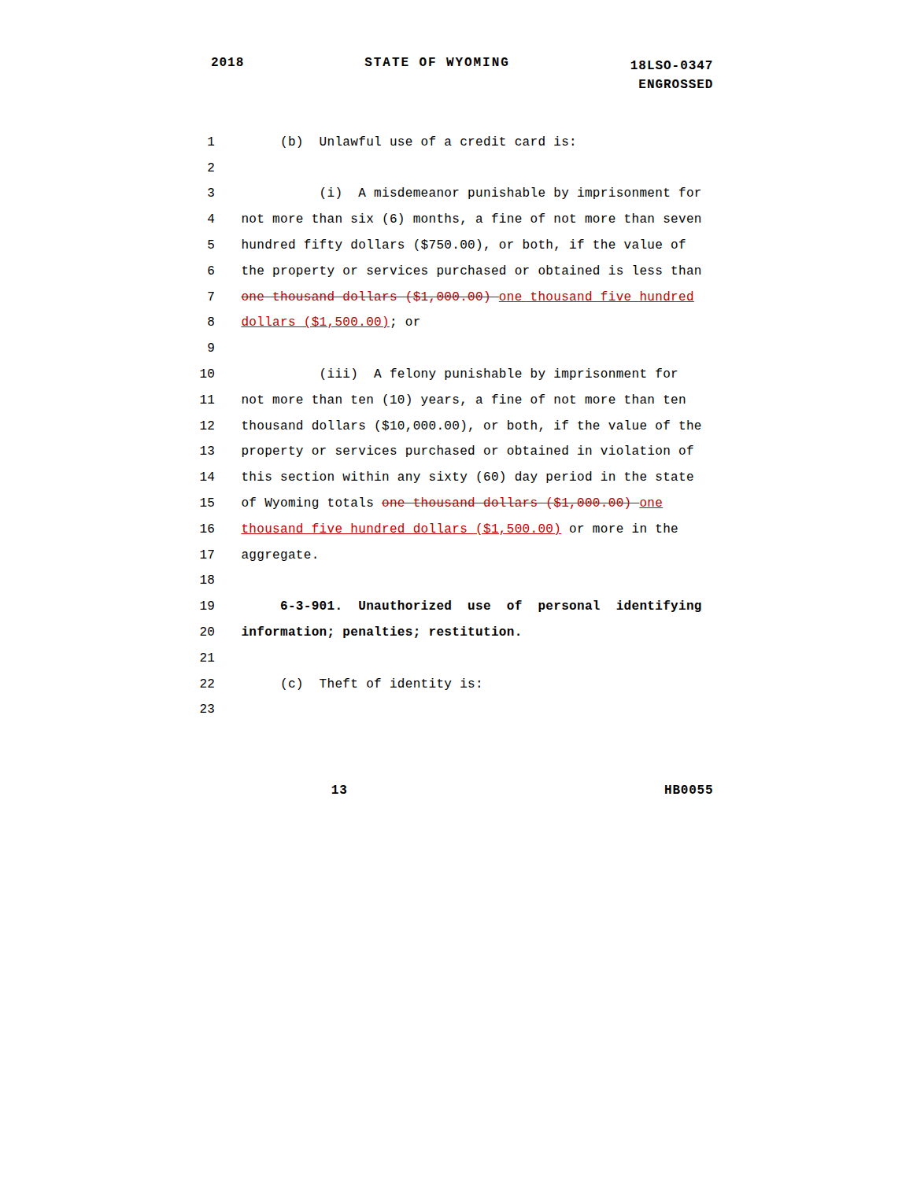2018
STATE OF WYOMING
18LSO-0347
ENGROSSED
1 (b) Unlawful use of a credit card is:
2
3 (i) A misdemeanor punishable by imprisonment for
4 not more than six (6) months, a fine of not more than seven
5 hundred fifty dollars ($750.00), or both, if the value of
6 the property or services purchased or obtained is less than
7 one thousand dollars ($1,000.00) one thousand five hundred
8 dollars ($1,500.00); or
9
10 (iii) A felony punishable by imprisonment for
11 not more than ten (10) years, a fine of not more than ten
12 thousand dollars ($10,000.00), or both, if the value of the
13 property or services purchased or obtained in violation of
14 this section within any sixty (60) day period in the state
15 of Wyoming totals one thousand dollars ($1,000.00) one
16 thousand five hundred dollars ($1,500.00) or more in the
17 aggregate.
18
19 6-3-901. Unauthorized use of personal identifying
20 information; penalties; restitution.
21
22 (c) Theft of identity is:
23
13 HB0055